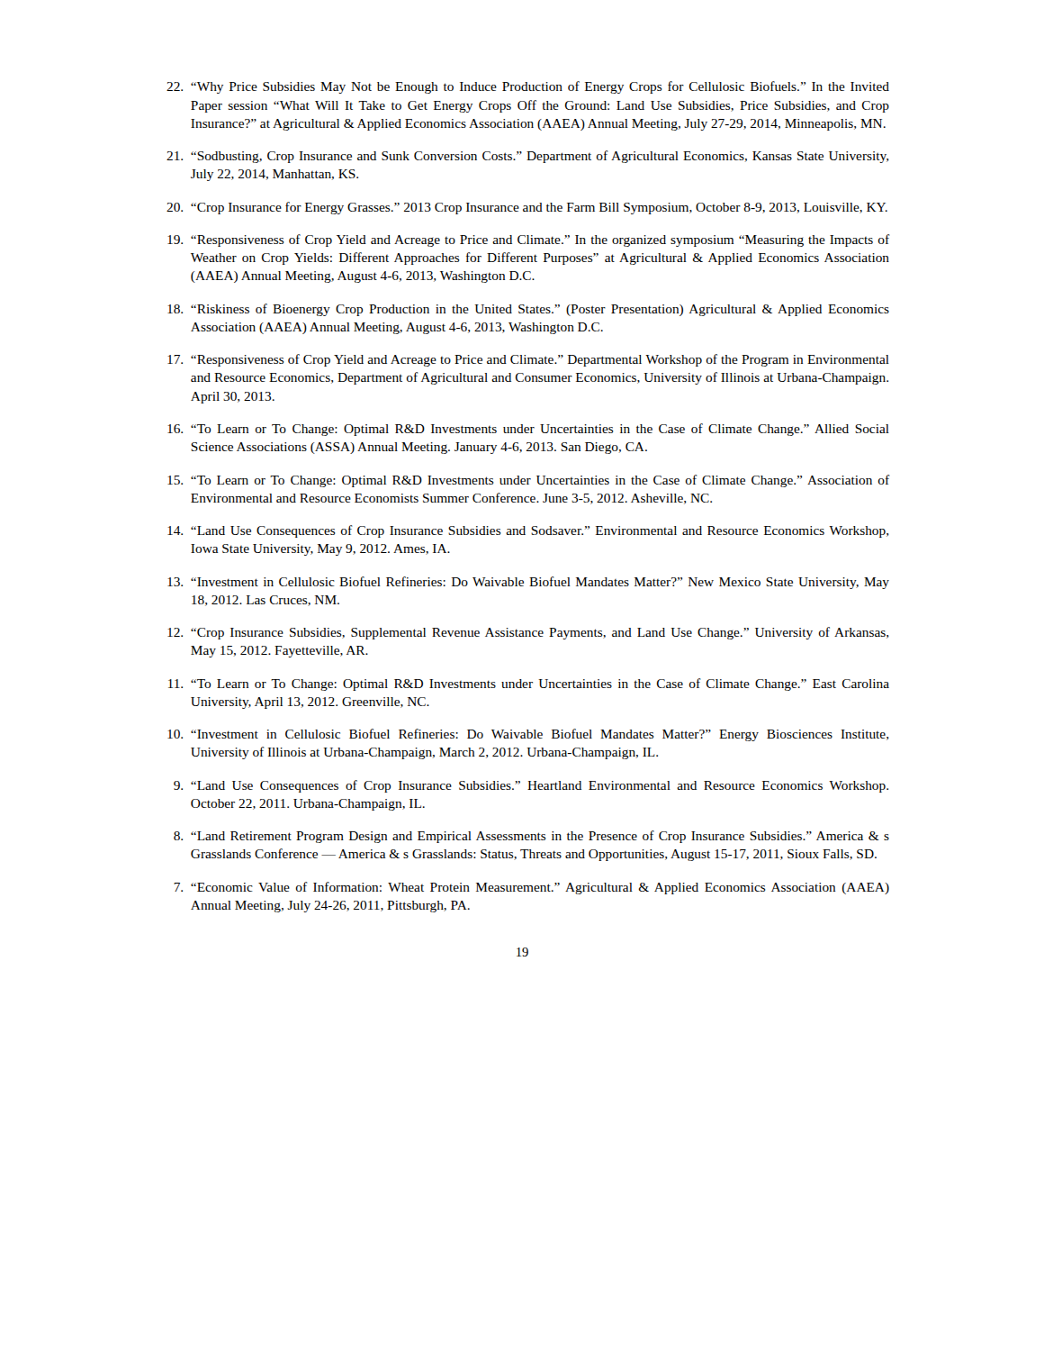22.“Why Price Subsidies May Not be Enough to Induce Production of Energy Crops for Cellulosic Biofuels.” In the Invited Paper session “What Will It Take to Get Energy Crops Off the Ground: Land Use Subsidies, Price Subsidies, and Crop Insurance?” at Agricultural & Applied Economics Association (AAEA) Annual Meeting, July 27-29, 2014, Minneapolis, MN.
21.“Sodbusting, Crop Insurance and Sunk Conversion Costs.” Department of Agricultural Economics, Kansas State University, July 22, 2014, Manhattan, KS.
20.“Crop Insurance for Energy Grasses.” 2013 Crop Insurance and the Farm Bill Symposium, October 8-9, 2013, Louisville, KY.
19.“Responsiveness of Crop Yield and Acreage to Price and Climate.” In the organized symposium “Measuring the Impacts of Weather on Crop Yields: Different Approaches for Different Purposes” at Agricultural & Applied Economics Association (AAEA) Annual Meeting, August 4-6, 2013, Washington D.C.
18.“Riskiness of Bioenergy Crop Production in the United States.” (Poster Presentation) Agricultural & Applied Economics Association (AAEA) Annual Meeting, August 4-6, 2013, Washington D.C.
17.“Responsiveness of Crop Yield and Acreage to Price and Climate.” Departmental Workshop of the Program in Environmental and Resource Economics, Department of Agricultural and Consumer Economics, University of Illinois at Urbana-Champaign. April 30, 2013.
16.“To Learn or To Change: Optimal R&D Investments under Uncertainties in the Case of Climate Change.” Allied Social Science Associations (ASSA) Annual Meeting. January 4-6, 2013. San Diego, CA.
15.“To Learn or To Change: Optimal R&D Investments under Uncertainties in the Case of Climate Change.” Association of Environmental and Resource Economists Summer Conference. June 3-5, 2012. Asheville, NC.
14.“Land Use Consequences of Crop Insurance Subsidies and Sodsaver.” Environmental and Resource Economics Workshop, Iowa State University, May 9, 2012. Ames, IA.
13.“Investment in Cellulosic Biofuel Refineries: Do Waivable Biofuel Mandates Matter?” New Mexico State University, May 18, 2012. Las Cruces, NM.
12.“Crop Insurance Subsidies, Supplemental Revenue Assistance Payments, and Land Use Change.” University of Arkansas, May 15, 2012. Fayetteville, AR.
11.“To Learn or To Change: Optimal R&D Investments under Uncertainties in the Case of Climate Change.” East Carolina University, April 13, 2012. Greenville, NC.
10.“Investment in Cellulosic Biofuel Refineries: Do Waivable Biofuel Mandates Matter?” Energy Biosciences Institute, University of Illinois at Urbana-Champaign, March 2, 2012. Urbana-Champaign, IL.
9.“Land Use Consequences of Crop Insurance Subsidies.” Heartland Environmental and Resource Economics Workshop. October 22, 2011. Urbana-Champaign, IL.
8.“Land Retirement Program Design and Empirical Assessments in the Presence of Crop Insurance Subsidies.” America & s Grasslands Conference — America & s Grasslands: Status, Threats and Opportunities, August 15-17, 2011, Sioux Falls, SD.
7.“Economic Value of Information: Wheat Protein Measurement.” Agricultural & Applied Economics Association (AAEA) Annual Meeting, July 24-26, 2011, Pittsburgh, PA.
19